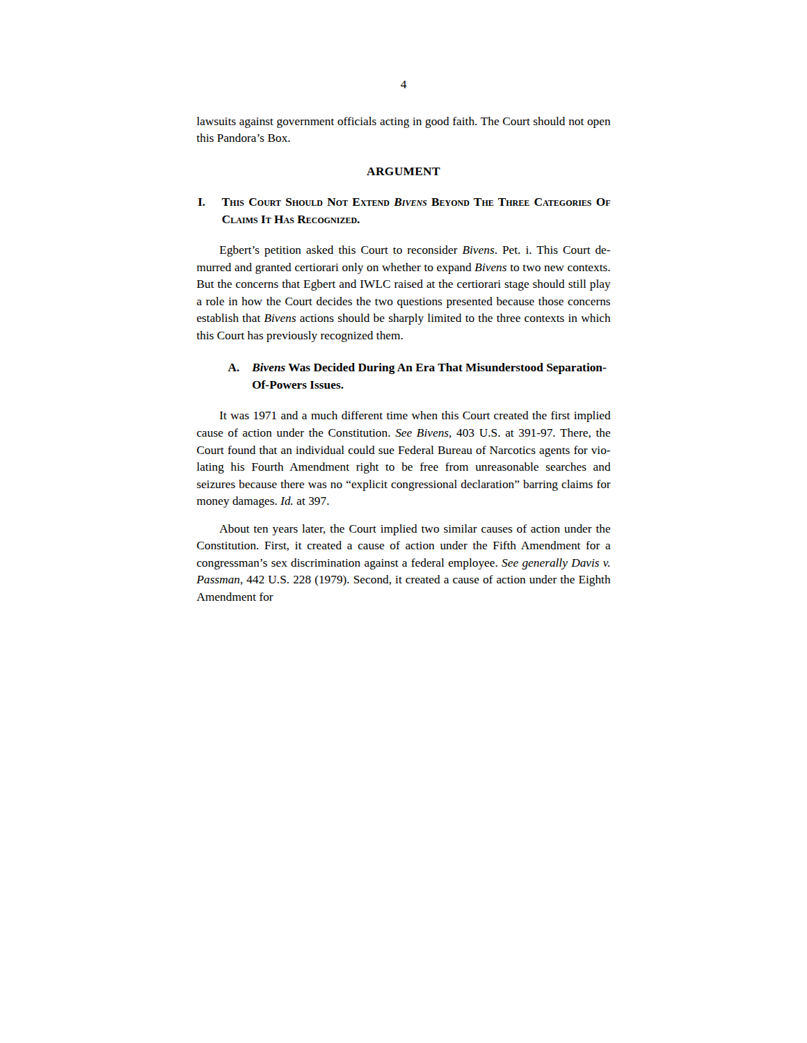4
lawsuits against government officials acting in good faith. The Court should not open this Pandora’s Box.
ARGUMENT
I.
This Court Should Not Extend Bivens Beyond The Three Categories Of Claims It Has Recognized.
Egbert’s petition asked this Court to reconsider Bivens. Pet. i. This Court demurred and granted certiorari only on whether to expand Bivens to two new contexts. But the concerns that Egbert and IWLC raised at the certiorari stage should still play a role in how the Court decides the two questions presented because those concerns establish that Bivens actions should be sharply limited to the three contexts in which this Court has previously recognized them.
A.
Bivens Was Decided During An Era That Misunderstood Separation-Of-Powers Issues.
It was 1971 and a much different time when this Court created the first implied cause of action under the Constitution. See Bivens, 403 U.S. at 391-97. There, the Court found that an individual could sue Federal Bureau of Narcotics agents for violating his Fourth Amendment right to be free from unreasonable searches and seizures because there was no “explicit congressional declaration” barring claims for money damages. Id. at 397.
About ten years later, the Court implied two similar causes of action under the Constitution. First, it created a cause of action under the Fifth Amendment for a congressman’s sex discrimination against a federal employee. See generally Davis v. Passman, 442 U.S. 228 (1979). Second, it created a cause of action under the Eighth Amendment for